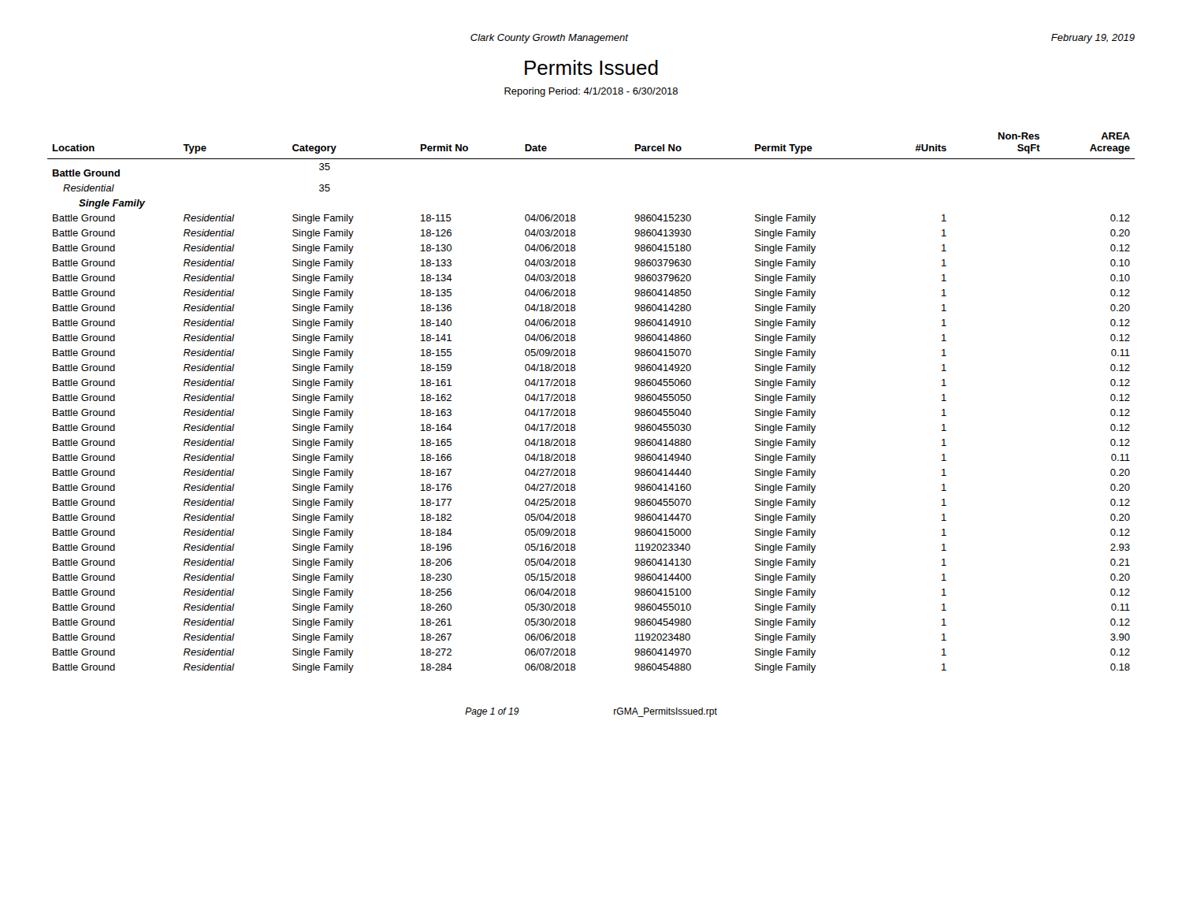February 19, 2019
Clark County Growth Management
Permits Issued
Reporing Period: 4/1/2018 - 6/30/2018
| Location | Type | Category | Permit No | Date | Parcel No | Permit Type | #Units | Non-Res SqFt | AREA Acreage |
| --- | --- | --- | --- | --- | --- | --- | --- | --- | --- |
| Battle Ground | 35 | |
| Residential | 35 | |
| Single Family |
| Battle Ground | Residential | Single Family | 18-115 | 04/06/2018 | 9860415230 | Single Family | 1 | | 0.12 |
| Battle Ground | Residential | Single Family | 18-126 | 04/03/2018 | 9860413930 | Single Family | 1 | | 0.20 |
| Battle Ground | Residential | Single Family | 18-130 | 04/06/2018 | 9860415180 | Single Family | 1 | | 0.12 |
| Battle Ground | Residential | Single Family | 18-133 | 04/03/2018 | 9860379630 | Single Family | 1 | | 0.10 |
| Battle Ground | Residential | Single Family | 18-134 | 04/03/2018 | 9860379620 | Single Family | 1 | | 0.10 |
| Battle Ground | Residential | Single Family | 18-135 | 04/06/2018 | 9860414850 | Single Family | 1 | | 0.12 |
| Battle Ground | Residential | Single Family | 18-136 | 04/18/2018 | 9860414280 | Single Family | 1 | | 0.20 |
| Battle Ground | Residential | Single Family | 18-140 | 04/06/2018 | 9860414910 | Single Family | 1 | | 0.12 |
| Battle Ground | Residential | Single Family | 18-141 | 04/06/2018 | 9860414860 | Single Family | 1 | | 0.12 |
| Battle Ground | Residential | Single Family | 18-155 | 05/09/2018 | 9860415070 | Single Family | 1 | | 0.11 |
| Battle Ground | Residential | Single Family | 18-159 | 04/18/2018 | 9860414920 | Single Family | 1 | | 0.12 |
| Battle Ground | Residential | Single Family | 18-161 | 04/17/2018 | 9860455060 | Single Family | 1 | | 0.12 |
| Battle Ground | Residential | Single Family | 18-162 | 04/17/2018 | 9860455050 | Single Family | 1 | | 0.12 |
| Battle Ground | Residential | Single Family | 18-163 | 04/17/2018 | 9860455040 | Single Family | 1 | | 0.12 |
| Battle Ground | Residential | Single Family | 18-164 | 04/17/2018 | 9860455030 | Single Family | 1 | | 0.12 |
| Battle Ground | Residential | Single Family | 18-165 | 04/18/2018 | 9860414880 | Single Family | 1 | | 0.12 |
| Battle Ground | Residential | Single Family | 18-166 | 04/18/2018 | 9860414940 | Single Family | 1 | | 0.11 |
| Battle Ground | Residential | Single Family | 18-167 | 04/27/2018 | 9860414440 | Single Family | 1 | | 0.20 |
| Battle Ground | Residential | Single Family | 18-176 | 04/27/2018 | 9860414160 | Single Family | 1 | | 0.20 |
| Battle Ground | Residential | Single Family | 18-177 | 04/25/2018 | 9860455070 | Single Family | 1 | | 0.12 |
| Battle Ground | Residential | Single Family | 18-182 | 05/04/2018 | 9860414470 | Single Family | 1 | | 0.20 |
| Battle Ground | Residential | Single Family | 18-184 | 05/09/2018 | 9860415000 | Single Family | 1 | | 0.12 |
| Battle Ground | Residential | Single Family | 18-196 | 05/16/2018 | 1192023340 | Single Family | 1 | | 2.93 |
| Battle Ground | Residential | Single Family | 18-206 | 05/04/2018 | 9860414130 | Single Family | 1 | | 0.21 |
| Battle Ground | Residential | Single Family | 18-230 | 05/15/2018 | 9860414400 | Single Family | 1 | | 0.20 |
| Battle Ground | Residential | Single Family | 18-256 | 06/04/2018 | 9860415100 | Single Family | 1 | | 0.12 |
| Battle Ground | Residential | Single Family | 18-260 | 05/30/2018 | 9860455010 | Single Family | 1 | | 0.11 |
| Battle Ground | Residential | Single Family | 18-261 | 05/30/2018 | 9860454980 | Single Family | 1 | | 0.12 |
| Battle Ground | Residential | Single Family | 18-267 | 06/06/2018 | 1192023480 | Single Family | 1 | | 3.90 |
| Battle Ground | Residential | Single Family | 18-272 | 06/07/2018 | 9860414970 | Single Family | 1 | | 0.12 |
| Battle Ground | Residential | Single Family | 18-284 | 06/08/2018 | 9860454880 | Single Family | 1 | | 0.18 |
Page 1 of 19 rGMA_PermitsIssued.rpt